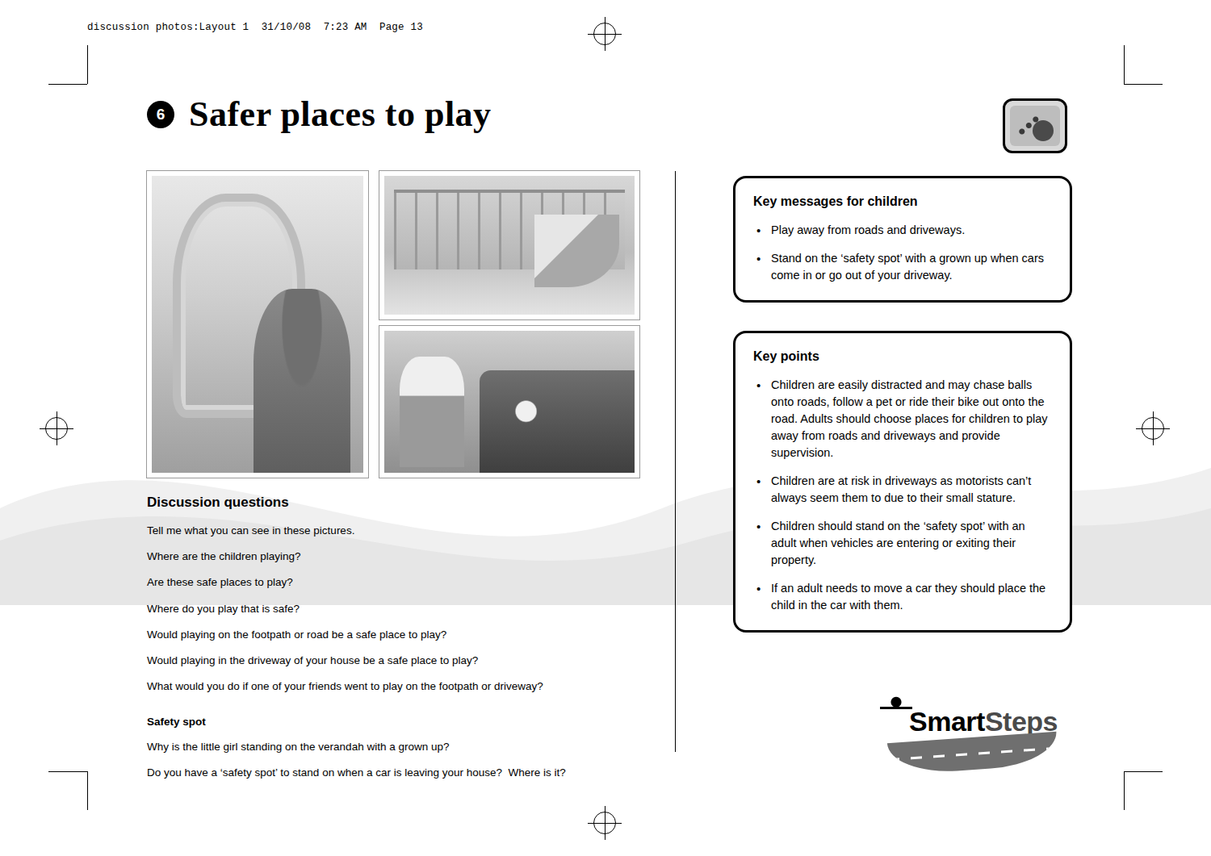discussion photos:Layout 1 31/10/08 7:23 AM Page 13
6
Safer places to play
Discussion questions
Tell me what you can see in these pictures.
Where are the children playing?
Are these safe places to play?
Where do you play that is safe?
Would playing on the footpath or road be a safe place to play?
Would playing in the driveway of your house be a safe place to play?
What would you do if one of your friends went to play on the footpath or driveway?
Safety spot
Why is the little girl standing on the verandah with a grown up?
Do you have a ‘safety spot’ to stand on when a car is leaving your house? Where is it?
Key messages for children
Play away from roads and driveways.
Stand on the ‘safety spot’ with a grown up when cars come in or go out of your driveway.
Key points
Children are easily distracted and may chase balls onto roads, follow a pet or ride their bike out onto the road. Adults should choose places for children to play away from roads and driveways and provide supervision.
Children are at risk in driveways as motorists can’t always seem them to due to their small stature.
Children should stand on the ‘safety spot’ with an adult when vehicles are entering or exiting their property.
If an adult needs to move a car they should place the child in the car with them.
SmartSteps